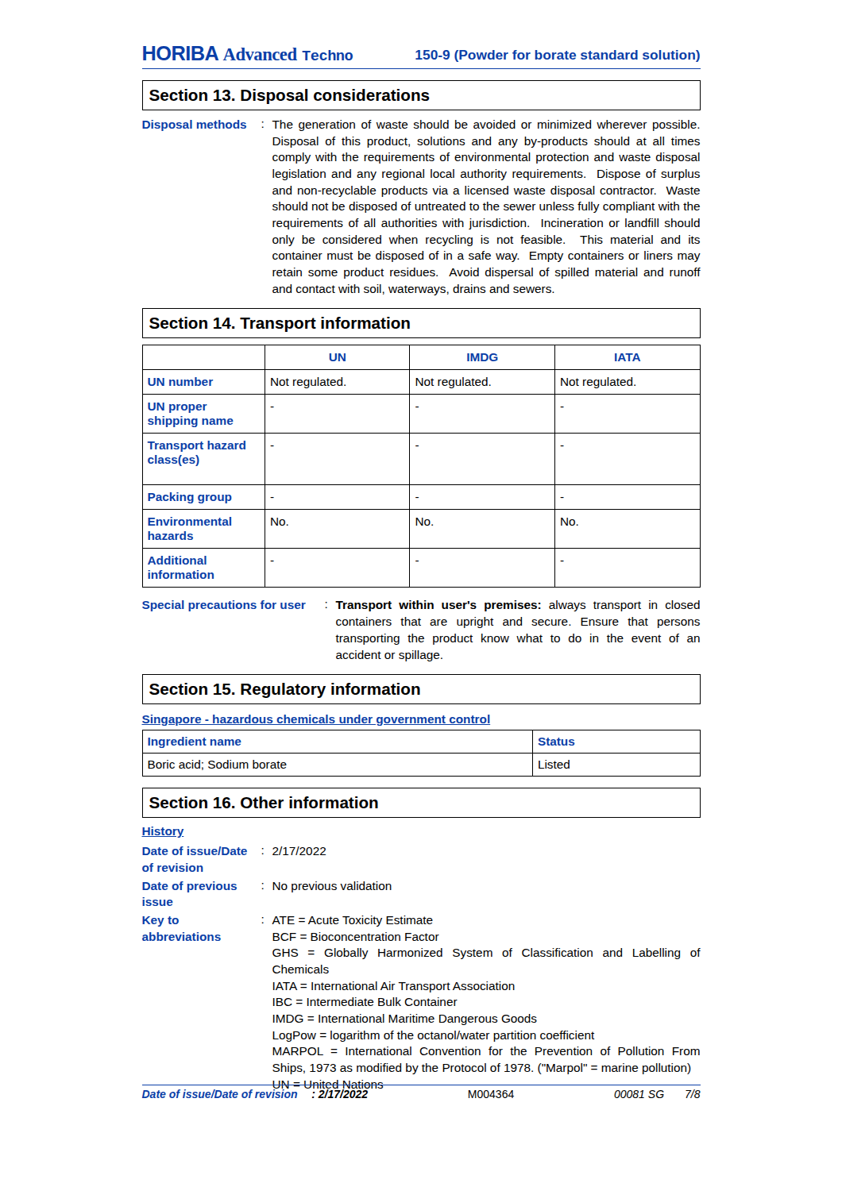HORIBA Advanced Techno
150-9 (Powder for borate standard solution)
Section 13. Disposal considerations
Disposal methods
:
The generation of waste should be avoided or minimized wherever possible. Disposal of this product, solutions and any by-products should at all times comply with the requirements of environmental protection and waste disposal legislation and any regional local authority requirements. Dispose of surplus and non-recyclable products via a licensed waste disposal contractor. Waste should not be disposed of untreated to the sewer unless fully compliant with the requirements of all authorities with jurisdiction. Incineration or landfill should only be considered when recycling is not feasible. This material and its container must be disposed of in a safe way. Empty containers or liners may retain some product residues. Avoid dispersal of spilled material and runoff and contact with soil, waterways, drains and sewers.
Section 14. Transport information
| | UN | IMDG | IATA |
| --- | --- | --- | --- |
| UN number | Not regulated. | Not regulated. | Not regulated. |
| UN proper shipping name | - | - | - |
| Transport hazard class(es) | - | - | - |
| Packing group | - | - | - |
| Environmental hazards | No. | No. | No. |
| Additional information | - | - | - |
Special precautions for user
:
Transport within user's premises: always transport in closed containers that are upright and secure. Ensure that persons transporting the product know what to do in the event of an accident or spillage.
Section 15. Regulatory information
Singapore - hazardous chemicals under government control
| Ingredient name | Status |
| --- | --- |
| Boric acid; Sodium borate | Listed |
Section 16. Other information
History
Date of issue/Date of revision
:
2/17/2022
Date of previous issue
:
No previous validation
Key to abbreviations
:
ATE = Acute Toxicity Estimate
BCF = Bioconcentration Factor
GHS = Globally Harmonized System of Classification and Labelling of Chemicals
IATA = International Air Transport Association
IBC = Intermediate Bulk Container
IMDG = International Maritime Dangerous Goods
LogPow = logarithm of the octanol/water partition coefficient
MARPOL = International Convention for the Prevention of Pollution From Ships, 1973 as modified by the Protocol of 1978. ("Marpol" = marine pollution)
UN = United Nations
Date of issue/Date of revision : 2/17/2022
M004364
00081 SG 7/8